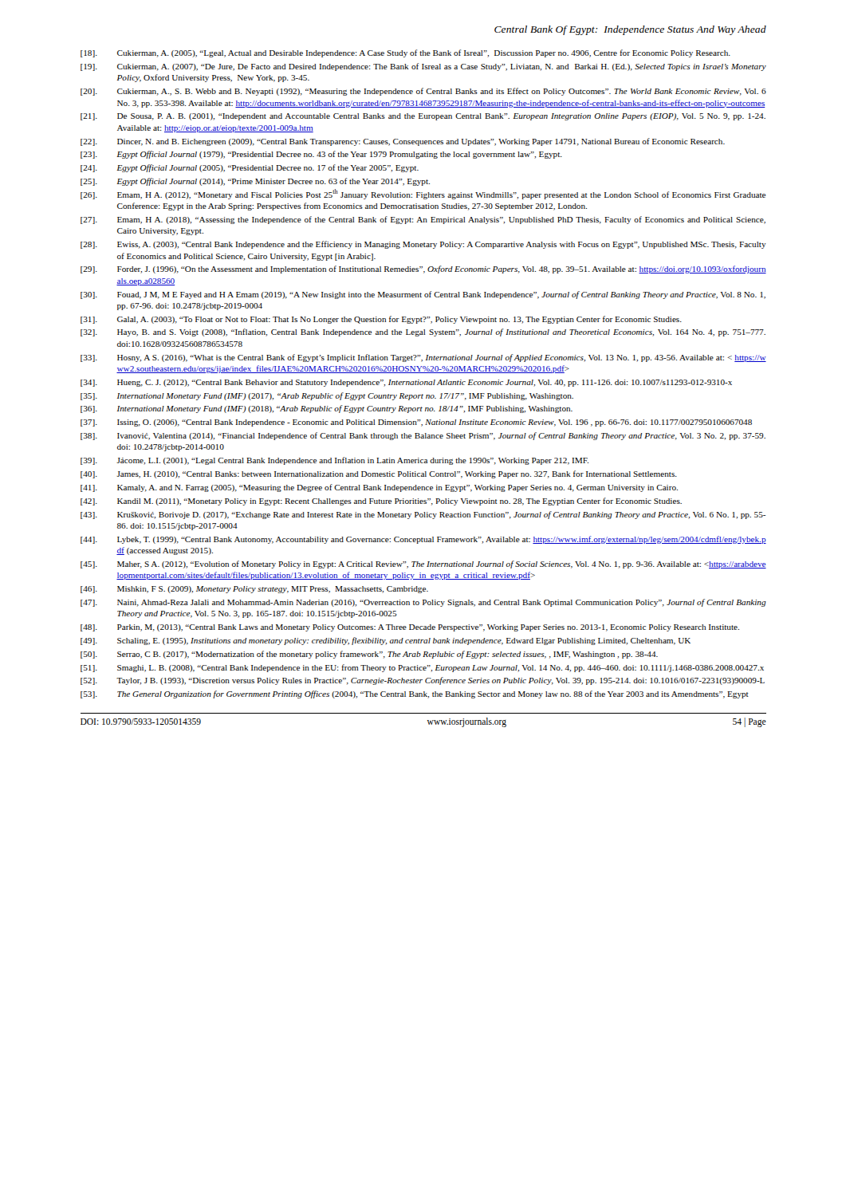Central Bank Of Egypt: Independence Status And Way Ahead
[18]. Cukierman, A. (2005), “Lgeal, Actual and Desirable Independence: A Case Study of the Bank of Isreal”, Discussion Paper no. 4906, Centre for Economic Policy Research.
[19]. Cukierman, A. (2007), “De Jure, De Facto and Desired Independence: The Bank of Isreal as a Case Study”, Liviatan, N. and Barkai H. (Ed.), Selected Topics in Israel’s Monetary Policy, Oxford University Press, New York, pp. 3-45.
[20]. Cukierman, A., S. B. Webb and B. Neyapti (1992), “Measuring the Independence of Central Banks and its Effect on Policy Outcomes”. The World Bank Economic Review, Vol. 6 No. 3, pp. 353-398. Available at: http://documents.worldbank.org/curated/en/797831468739529187/Measuring-the-independence-of-central-banks-and-its-effect-on-policy-outcomes
[21]. De Sousa, P. A. B. (2001), “Independent and Accountable Central Banks and the European Central Bank”. European Integration Online Papers (EIOP), Vol. 5 No. 9, pp. 1-24. Available at: http://eiop.or.at/eiop/texte/2001-009a.htm
[22]. Dincer, N. and B. Eichengreen (2009), “Central Bank Transparency: Causes, Consequences and Updates”, Working Paper 14791, National Bureau of Economic Research.
[23]. Egypt Official Journal (1979), “Presidential Decree no. 43 of the Year 1979 Promulgating the local government law”, Egypt.
[24]. Egypt Official Journal (2005), “Presidential Decree no. 17 of the Year 2005”, Egypt.
[25]. Egypt Official Journal (2014), “Prime Minister Decree no. 63 of the Year 2014”, Egypt.
[26]. Emam, H A. (2012), “Monetary and Fiscal Policies Post 25th January Revolution: Fighters against Windmills”, paper presented at the London School of Economics First Graduate Conference: Egypt in the Arab Spring: Perspectives from Economics and Democratisation Studies, 27-30 September 2012, London.
[27]. Emam, H A. (2018), “Assessing the Independence of the Central Bank of Egypt: An Empirical Analysis”, Unpublished PhD Thesis, Faculty of Economics and Political Science, Cairo University, Egypt.
[28]. Ewiss, A. (2003), “Central Bank Independence and the Efficiency in Managing Monetary Policy: A Comparartive Analysis with Focus on Egypt”, Unpublished MSc. Thesis, Faculty of Economics and Political Science, Cairo University, Egypt [in Arabic].
[29]. Forder, J. (1996), “On the Assessment and Implementation of Institutional Remedies”, Oxford Economic Papers, Vol. 48, pp. 39–51. Available at: https://doi.org/10.1093/oxfordjournals.oep.a028560
[30]. Fouad, J M, M E Fayed and H A Emam (2019), “A New Insight into the Measurment of Central Bank Independence”, Journal of Central Banking Theory and Practice, Vol. 8 No. 1, pp. 67-96. doi: 10.2478/jcbtp-2019-0004
[31]. Galal, A. (2003), “To Float or Not to Float: That Is No Longer the Question for Egypt?”, Policy Viewpoint no. 13, The Egyptian Center for Economic Studies.
[32]. Hayo, B. and S. Voigt (2008), “Inflation, Central Bank Independence and the Legal System”, Journal of Institutional and Theoretical Economics, Vol. 164 No. 4, pp. 751–777. doi:10.1628/093245608786534578
[33]. Hosny, A S. (2016), “What is the Central Bank of Egypt’s Implicit Inflation Target?”, International Journal of Applied Economics, Vol. 13 No. 1, pp. 43-56. Available at: < https://www2.southeastern.edu/orgs/ijae/index_files/IJAE%20MARCH%202016%20HOSNY%20-%20MARCH%2029%202016.pdf>
[34]. Hueng, C. J. (2012), “Central Bank Behavior and Statutory Independence”, International Atlantic Economic Journal, Vol. 40, pp. 111-126. doi: 10.1007/s11293-012-9310-x
[35]. International Monetary Fund (IMF) (2017), “Arab Republic of Egypt Country Report no. 17/17”, IMF Publishing, Washington.
[36]. International Monetary Fund (IMF) (2018), “Arab Republic of Egypt Country Report no. 18/14”, IMF Publishing, Washington.
[37]. Issing, O. (2006), “Central Bank Independence - Economic and Political Dimension”, National Institute Economic Review, Vol. 196 , pp. 66-76. doi: 10.1177/0027950106067048
[38]. Ivanović, Valentina (2014), “Financial Independence of Central Bank through the Balance Sheet Prism”, Journal of Central Banking Theory and Practice, Vol. 3 No. 2, pp. 37-59. doi: 10.2478/jcbtp-2014-0010
[39]. Jácome, L.I. (2001), “Legal Central Bank Independence and Inflation in Latin America during the 1990s”, Working Paper 212, IMF.
[40]. James, H. (2010), “Central Banks: between Internationalization and Domestic Political Control”, Working Paper no. 327, Bank for International Settlements.
[41]. Kamaly, A. and N. Farrag (2005), “Measuring the Degree of Central Bank Independence in Egypt”, Working Paper Series no. 4, German University in Cairo.
[42]. Kandil M. (2011), “Monetary Policy in Egypt: Recent Challenges and Future Priorities”, Policy Viewpoint no. 28, The Egyptian Center for Economic Studies.
[43]. Krušković, Borivoje D. (2017), “Exchange Rate and Interest Rate in the Monetary Policy Reaction Function”, Journal of Central Banking Theory and Practice, Vol. 6 No. 1, pp. 55-86. doi: 10.1515/jcbtp-2017-0004
[44]. Lybek, T. (1999), “Central Bank Autonomy, Accountability and Governance: Conceptual Framework”, Available at: https://www.imf.org/external/np/leg/sem/2004/cdmfl/eng/lybek.pdf (accessed August 2015).
[45]. Maher, S A. (2012), “Evolution of Monetary Policy in Egypt: A Critical Review”, The International Journal of Social Sciences, Vol. 4 No. 1, pp. 9-36. Available at: <https://arabdevelopmentportal.com/sites/default/files/publication/13.evolution_of_monetary_policy_in_egypt_a_critical_review.pdf>
[46]. Mishkin, F S. (2009), Monetary Policy strategy, MIT Press, Massachsetts, Cambridge.
[47]. Naini, Ahmad-Reza Jalali and Mohammad-Amin Naderian (2016), “Overreaction to Policy Signals, and Central Bank Optimal Communication Policy”, Journal of Central Banking Theory and Practice, Vol. 5 No. 3, pp. 165-187. doi: 10.1515/jcbtp-2016-0025
[48]. Parkin, M, (2013), “Central Bank Laws and Monetary Policy Outcomes: A Three Decade Perspective”, Working Paper Series no. 2013-1, Economic Policy Research Institute.
[49]. Schaling, E. (1995), Institutions and monetary policy: credibility, flexibility, and central bank independence, Edward Elgar Publishing Limited, Cheltenham, UK
[50]. Serrao, C B. (2017), “Modernatization of the monetary policy framework”, The Arab Replubic of Egypt: selected issues, , IMF, Washington , pp. 38-44.
[51]. Smaghi, L. B. (2008), “Central Bank Independence in the EU: from Theory to Practice”, European Law Journal, Vol. 14 No. 4, pp. 446–460. doi: 10.1111/j.1468-0386.2008.00427.x
[52]. Taylor, J B. (1993), “Discretion versus Policy Rules in Practice”, Carnegie-Rochester Conference Series on Public Policy, Vol. 39, pp. 195-214. doi: 10.1016/0167-2231(93)90009-L
[53]. The General Organization for Government Printing Offices (2004), “The Central Bank, the Banking Sector and Money law no. 88 of the Year 2003 and its Amendments”, Egypt
DOI: 10.9790/5933-1205014359 www.iosrjournals.org 54 | Page